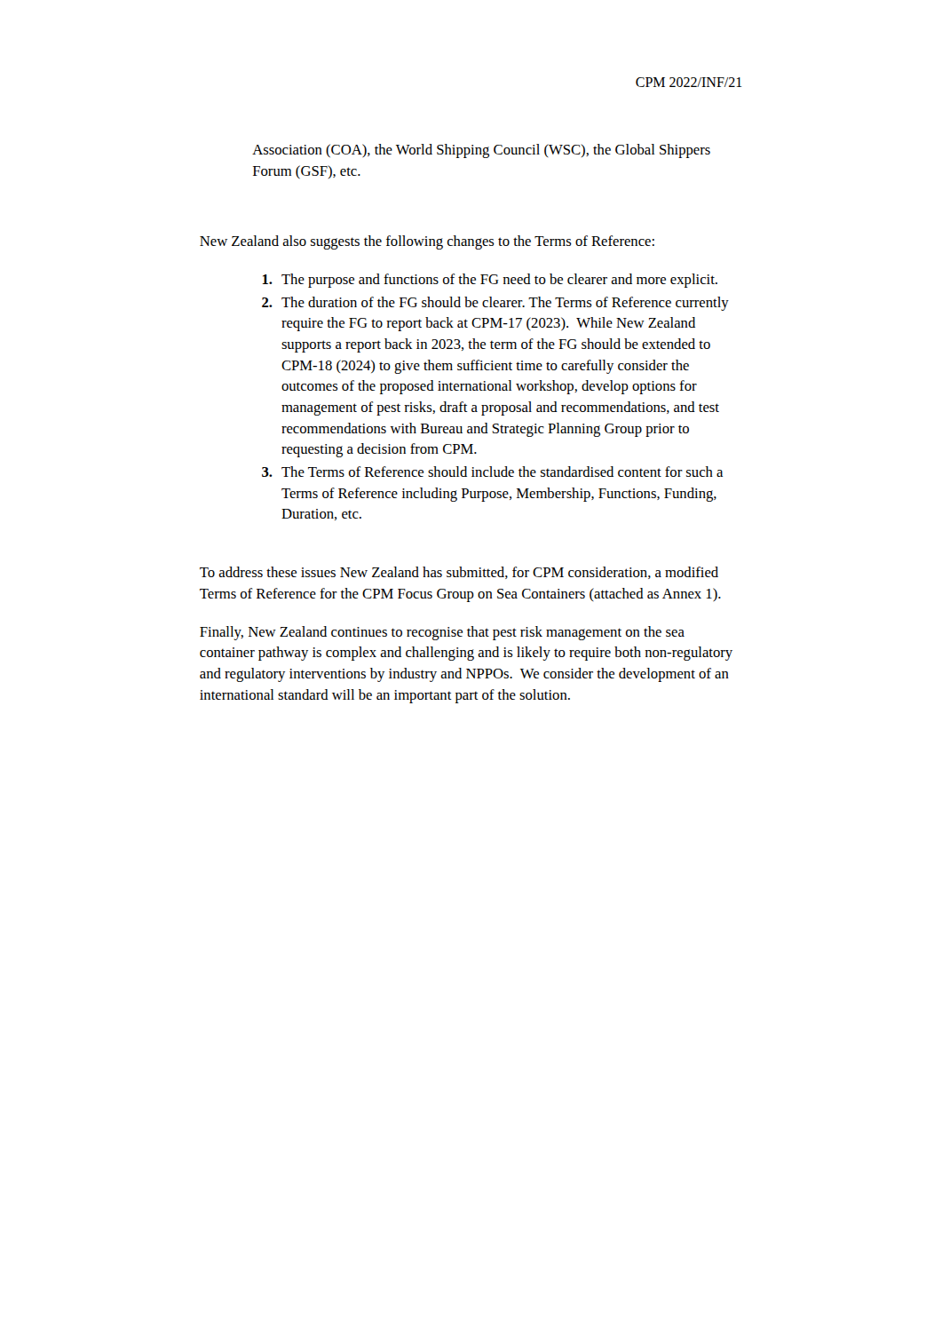CPM 2022/INF/21
Association (COA), the World Shipping Council (WSC), the Global Shippers Forum (GSF), etc.
New Zealand also suggests the following changes to the Terms of Reference:
The purpose and functions of the FG need to be clearer and more explicit.
The duration of the FG should be clearer. The Terms of Reference currently require the FG to report back at CPM-17 (2023). While New Zealand supports a report back in 2023, the term of the FG should be extended to CPM-18 (2024) to give them sufficient time to carefully consider the outcomes of the proposed international workshop, develop options for management of pest risks, draft a proposal and recommendations, and test recommendations with Bureau and Strategic Planning Group prior to requesting a decision from CPM.
The Terms of Reference should include the standardised content for such a Terms of Reference including Purpose, Membership, Functions, Funding, Duration, etc.
To address these issues New Zealand has submitted, for CPM consideration, a modified Terms of Reference for the CPM Focus Group on Sea Containers (attached as Annex 1).
Finally, New Zealand continues to recognise that pest risk management on the sea container pathway is complex and challenging and is likely to require both non-regulatory and regulatory interventions by industry and NPPOs. We consider the development of an international standard will be an important part of the solution.